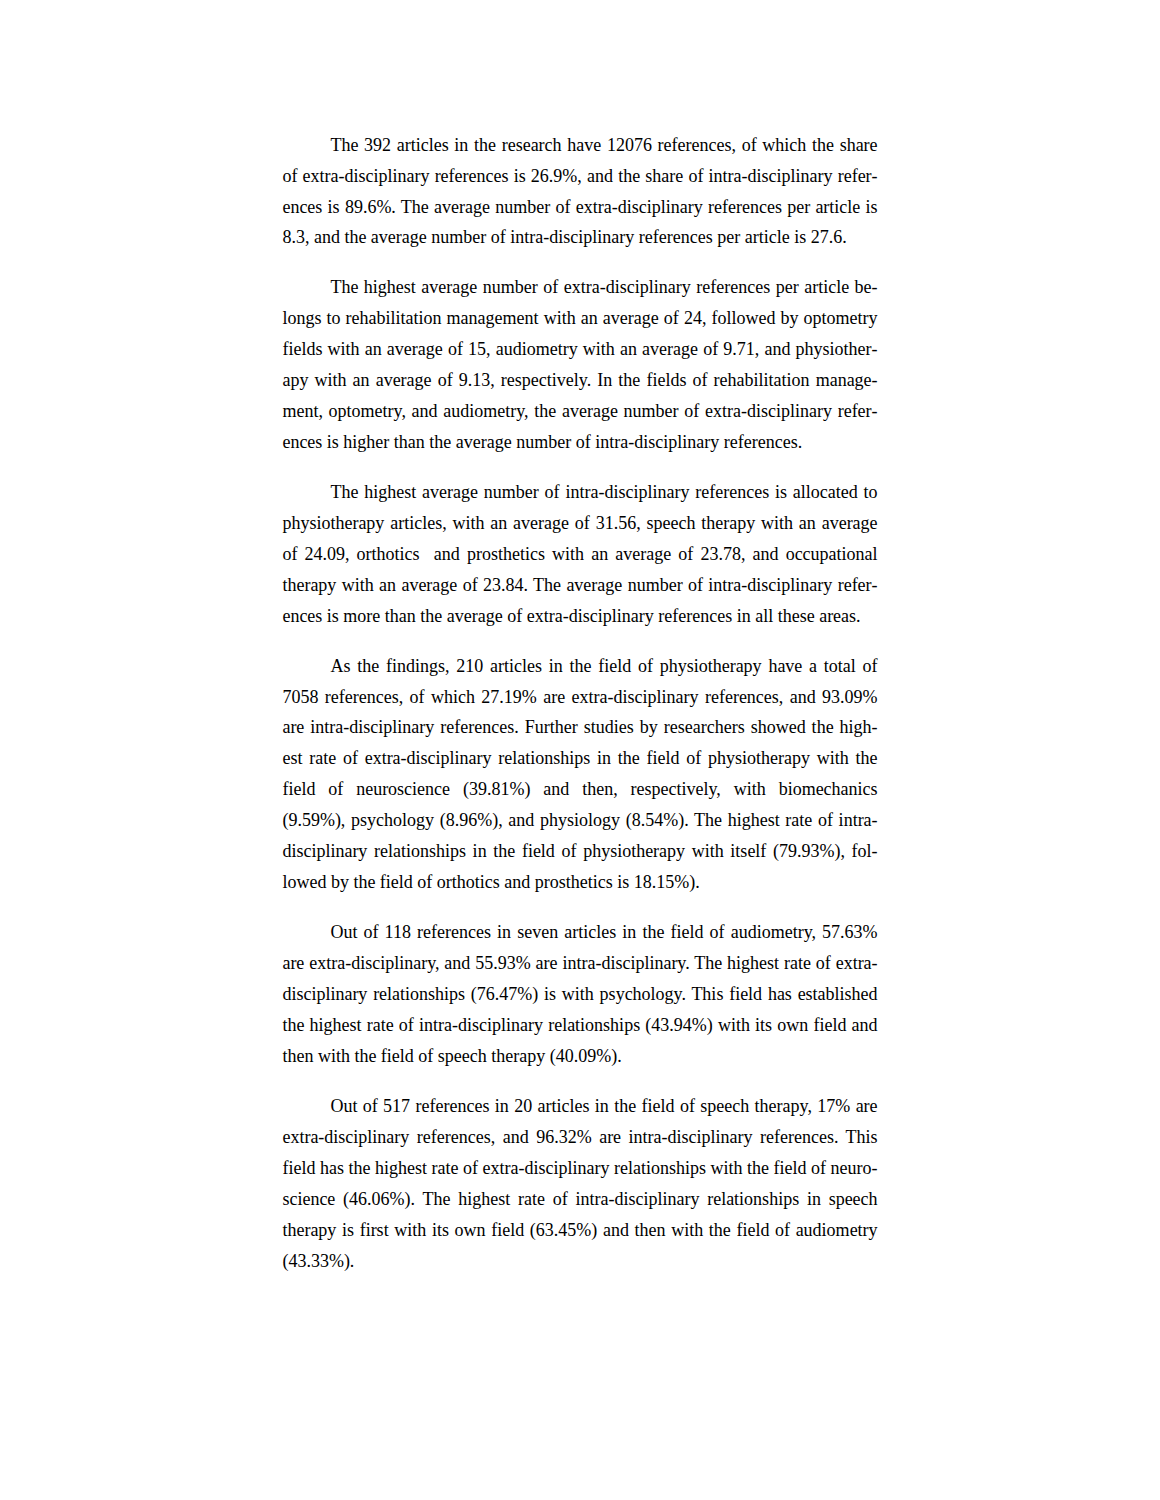The 392 articles in the research have 12076 references, of which the share of extra-disciplinary references is 26.9%, and the share of intra-disciplinary references is 89.6%. The average number of extra-disciplinary references per article is 8.3, and the average number of intra-disciplinary references per article is 27.6.
The highest average number of extra-disciplinary references per article belongs to rehabilitation management with an average of 24, followed by optometry fields with an average of 15, audiometry with an average of 9.71, and physiotherapy with an average of 9.13, respectively. In the fields of rehabilitation management, optometry, and audiometry, the average number of extra-disciplinary references is higher than the average number of intra-disciplinary references.
The highest average number of intra-disciplinary references is allocated to physiotherapy articles, with an average of 31.56, speech therapy with an average of 24.09, orthotics and prosthetics with an average of 23.78, and occupational therapy with an average of 23.84. The average number of intra-disciplinary references is more than the average of extra-disciplinary references in all these areas.
As the findings, 210 articles in the field of physiotherapy have a total of 7058 references, of which 27.19% are extra-disciplinary references, and 93.09% are intra-disciplinary references. Further studies by researchers showed the highest rate of extra-disciplinary relationships in the field of physiotherapy with the field of neuroscience (39.81%) and then, respectively, with biomechanics (9.59%), psychology (8.96%), and physiology (8.54%). The highest rate of intra-disciplinary relationships in the field of physiotherapy with itself (79.93%), followed by the field of orthotics and prosthetics is 18.15%).
Out of 118 references in seven articles in the field of audiometry, 57.63% are extra-disciplinary, and 55.93% are intra-disciplinary. The highest rate of extra-disciplinary relationships (76.47%) is with psychology. This field has established the highest rate of intra-disciplinary relationships (43.94%) with its own field and then with the field of speech therapy (40.09%).
Out of 517 references in 20 articles in the field of speech therapy, 17% are extra-disciplinary references, and 96.32% are intra-disciplinary references. This field has the highest rate of extra-disciplinary relationships with the field of neuroscience (46.06%). The highest rate of intra-disciplinary relationships in speech therapy is first with its own field (63.45%) and then with the field of audiometry (43.33%).